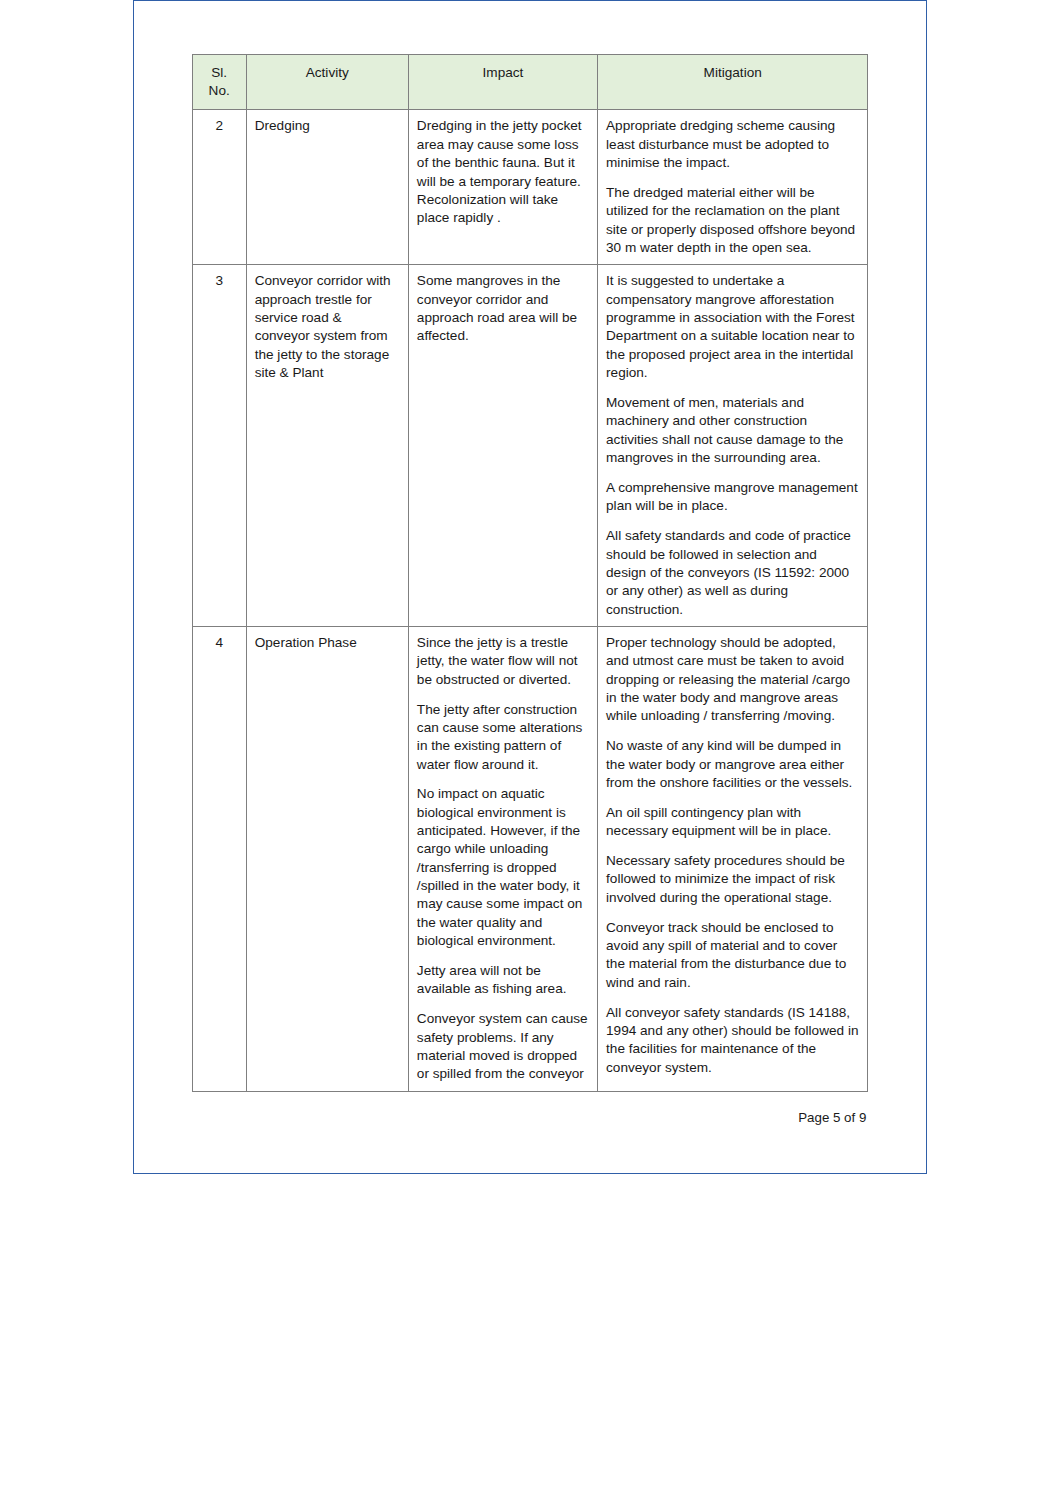| Sl. No. | Activity | Impact | Mitigation |
| --- | --- | --- | --- |
| 2 | Dredging | Dredging in the jetty pocket area may cause some loss of the benthic fauna. But it will be a temporary feature. Recolonization will take place rapidly . | Appropriate dredging scheme causing least disturbance must be adopted to minimise the impact. The dredged material either will be utilized for the reclamation on the plant site or properly disposed offshore beyond 30 m water depth in the open sea. |
| 3 | Conveyor corridor with approach trestle for service road & conveyor system from the jetty to the storage site & Plant | Some mangroves in the conveyor corridor and approach road area will be affected. | It is suggested to undertake a compensatory mangrove afforestation programme in association with the Forest Department on a suitable location near to the proposed project area in the intertidal region. Movement of men, materials and machinery and other construction activities shall not cause damage to the mangroves in the surrounding area. A comprehensive mangrove management plan will be in place. All safety standards and code of practice should be followed in selection and design of the conveyors (IS 11592: 2000 or any other) as well as during construction. |
| 4 | Operation Phase | Since the jetty is a trestle jetty, the water flow will not be obstructed or diverted. The jetty after construction can cause some alterations in the existing pattern of water flow around it. No impact on aquatic biological environment is anticipated. However, if the cargo while unloading /transferring is dropped /spilled in the water body, it may cause some impact on the water quality and biological environment. Jetty area will not be available as fishing area. Conveyor system can cause safety problems. If any material moved is dropped or spilled from the conveyor | Proper technology should be adopted, and utmost care must be taken to avoid dropping or releasing the material /cargo in the water body and mangrove areas while unloading / transferring /moving. No waste of any kind will be dumped in the water body or mangrove area either from the onshore facilities or the vessels. An oil spill contingency plan with necessary equipment will be in place. Necessary safety procedures should be followed to minimize the impact of risk involved during the operational stage. Conveyor track should be enclosed to avoid any spill of material and to cover the material from the disturbance due to wind and rain. All conveyor safety standards (IS 14188, 1994 and any other) should be followed in the facilities for maintenance of the conveyor system. |
Page 5 of 9